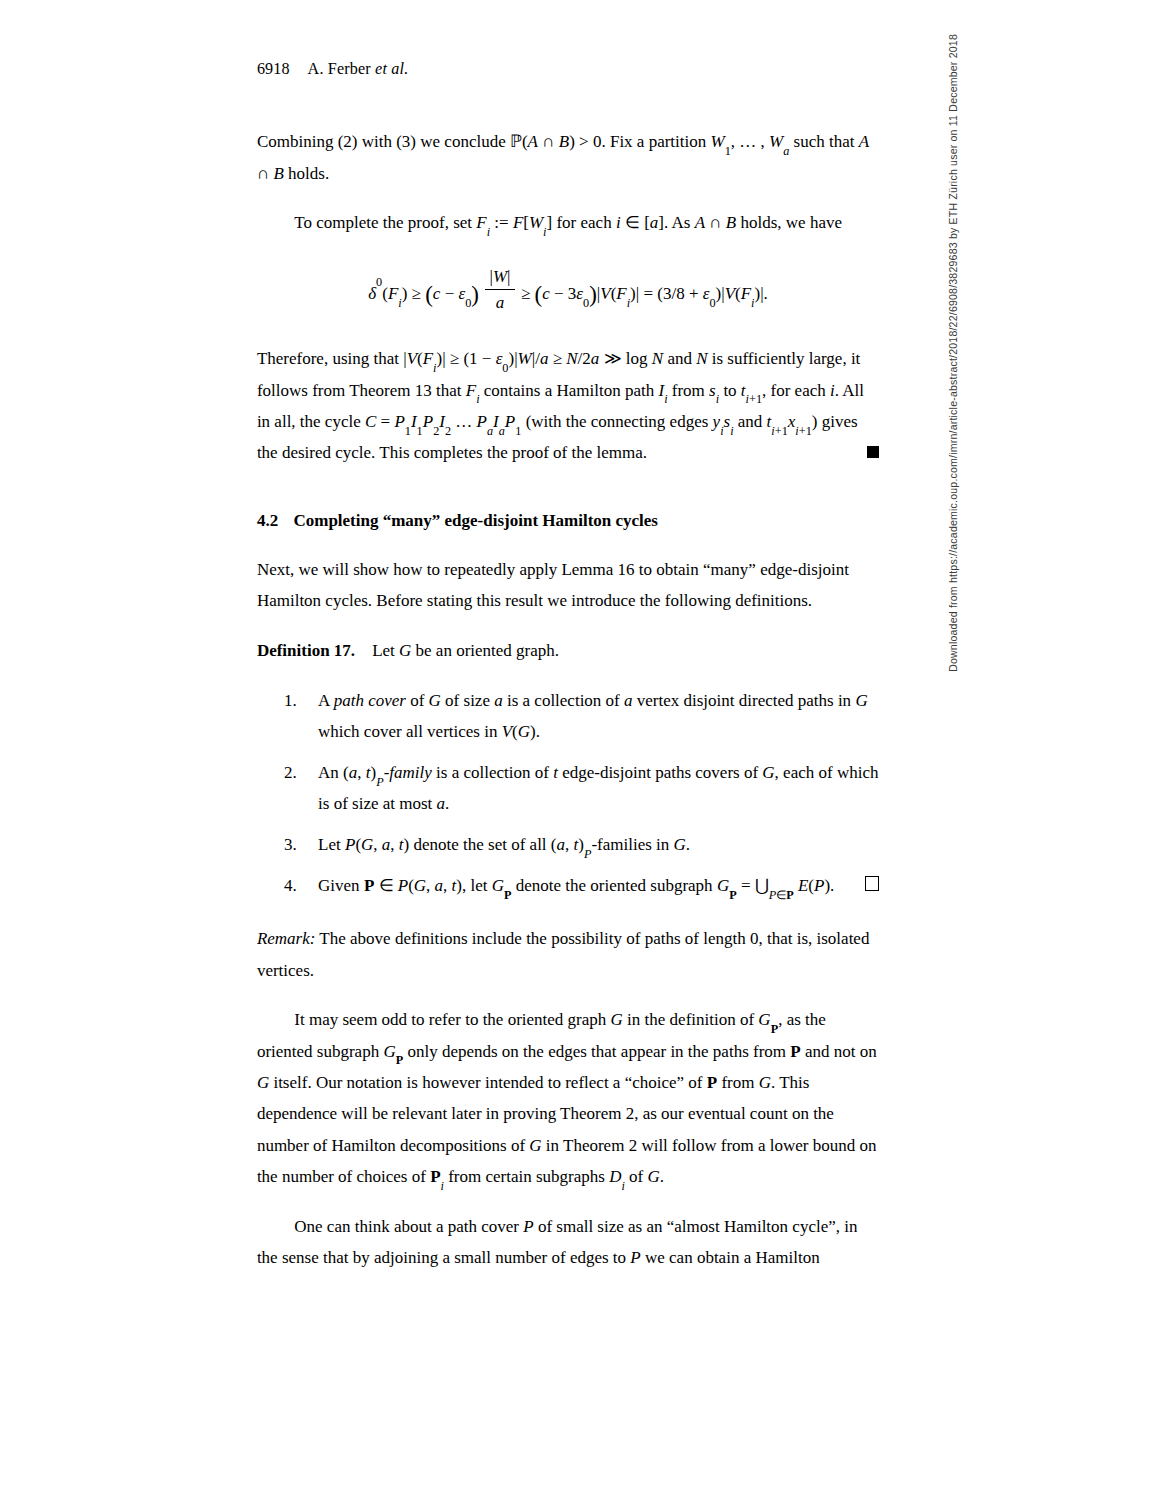Downloaded from https://academic.oup.com/imrn/article-abstract/2018/22/6908/3829683 by ETH Zürich user on 11 December 2018
6918 A. Ferber et al.
Combining (2) with (3) we conclude ℙ(A ∩ B) > 0. Fix a partition W1, … , Wa such that A ∩ B holds.
To complete the proof, set Fi := F[Wi] for each i ∈ [a]. As A ∩ B holds, we have
δ0(Fi) ≥ (c − ε0) |W|a ≥ (c − 3ε0)|V(Fi)| = (3/8 + ε0)|V(Fi)|.
Therefore, using that |V(Fi)| ≥ (1 − ε0)|W|/a ≥ N/2a ≫ log N and N is sufficiently large, it follows from Theorem 13 that Fi contains a Hamilton path Ii from si to ti+1, for each i. All in all, the cycle C = P1I1P2I2 … PaIaP1 (with the connecting edges yisi and ti+1xi+1) gives the desired cycle. This completes the proof of the lemma.
4.2 Completing “many” edge-disjoint Hamilton cycles
Next, we will show how to repeatedly apply Lemma 16 to obtain “many” edge-disjoint Hamilton cycles. Before stating this result we introduce the following definitions.
Definition 17. Let G be an oriented graph.
A path cover of G of size a is a collection of a vertex disjoint directed paths in G which cover all vertices in V(G).
An (a, t)P-family is a collection of t edge-disjoint paths covers of G, each of which is of size at most a.
Let P(G, a, t) denote the set of all (a, t)P-families in G.
Given P ∈ P(G, a, t), let GP denote the oriented subgraph GP = ⋃P∈P E(P).
Remark: The above definitions include the possibility of paths of length 0, that is, isolated vertices.
It may seem odd to refer to the oriented graph G in the definition of GP, as the oriented subgraph GP only depends on the edges that appear in the paths from P and not on G itself. Our notation is however intended to reflect a “choice” of P from G. This dependence will be relevant later in proving Theorem 2, as our eventual count on the number of Hamilton decompositions of G in Theorem 2 will follow from a lower bound on the number of choices of Pi from certain subgraphs Di of G.
One can think about a path cover P of small size as an “almost Hamilton cycle”, in the sense that by adjoining a small number of edges to P we can obtain a Hamilton